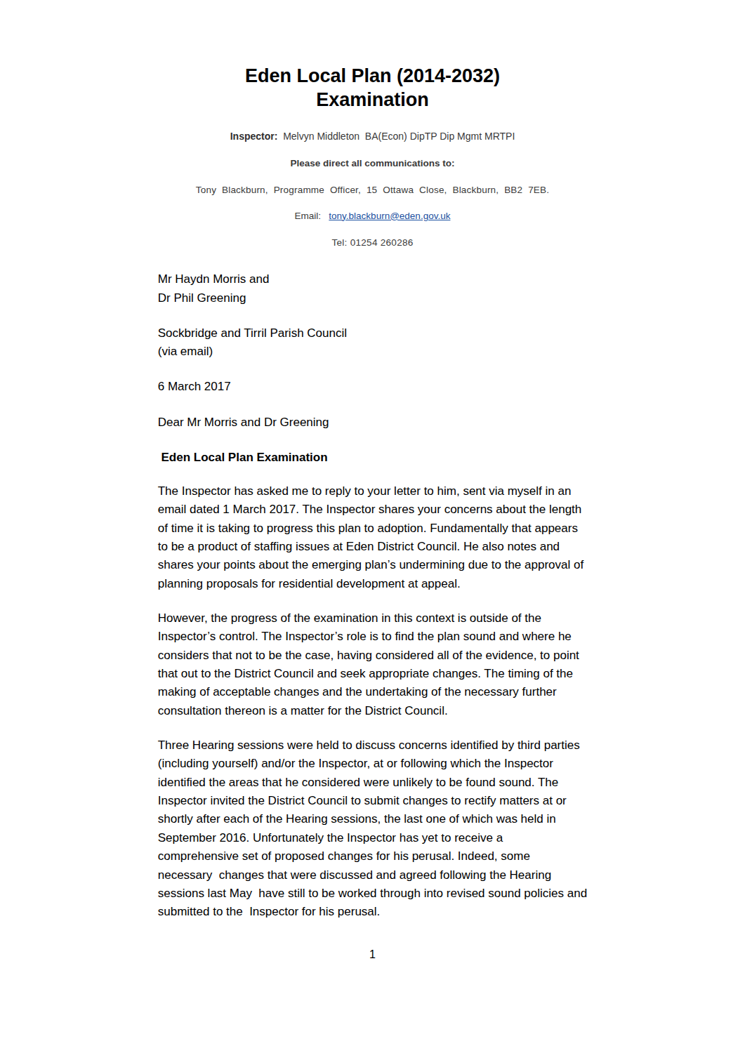Eden Local Plan (2014-2032)
Examination
Inspector: Melvyn Middleton BA(Econ) DipTP Dip Mgmt MRTPI
Please direct all communications to:
Tony Blackburn, Programme Officer, 15 Ottawa Close, Blackburn, BB2 7EB.
Email: tony.blackburn@eden.gov.uk
Tel: 01254 260286
Mr Haydn Morris and
Dr Phil Greening
Sockbridge and Tirril Parish Council
(via email)
6 March 2017
Dear Mr Morris and Dr Greening
Eden Local Plan Examination
The Inspector has asked me to reply to your letter to him, sent via myself in an email dated 1 March 2017. The Inspector shares your concerns about the length of time it is taking to progress this plan to adoption. Fundamentally that appears to be a product of staffing issues at Eden District Council. He also notes and shares your points about the emerging plan’s undermining due to the approval of planning proposals for residential development at appeal.
However, the progress of the examination in this context is outside of the Inspector’s control. The Inspector’s role is to find the plan sound and where he considers that not to be the case, having considered all of the evidence, to point that out to the District Council and seek appropriate changes. The timing of the making of acceptable changes and the undertaking of the necessary further consultation thereon is a matter for the District Council.
Three Hearing sessions were held to discuss concerns identified by third parties (including yourself) and/or the Inspector, at or following which the Inspector identified the areas that he considered were unlikely to be found sound. The Inspector invited the District Council to submit changes to rectify matters at or shortly after each of the Hearing sessions, the last one of which was held in September 2016. Unfortunately the Inspector has yet to receive a comprehensive set of proposed changes for his perusal. Indeed, some necessary changes that were discussed and agreed following the Hearing sessions last May have still to be worked through into revised sound policies and submitted to the Inspector for his perusal.
1